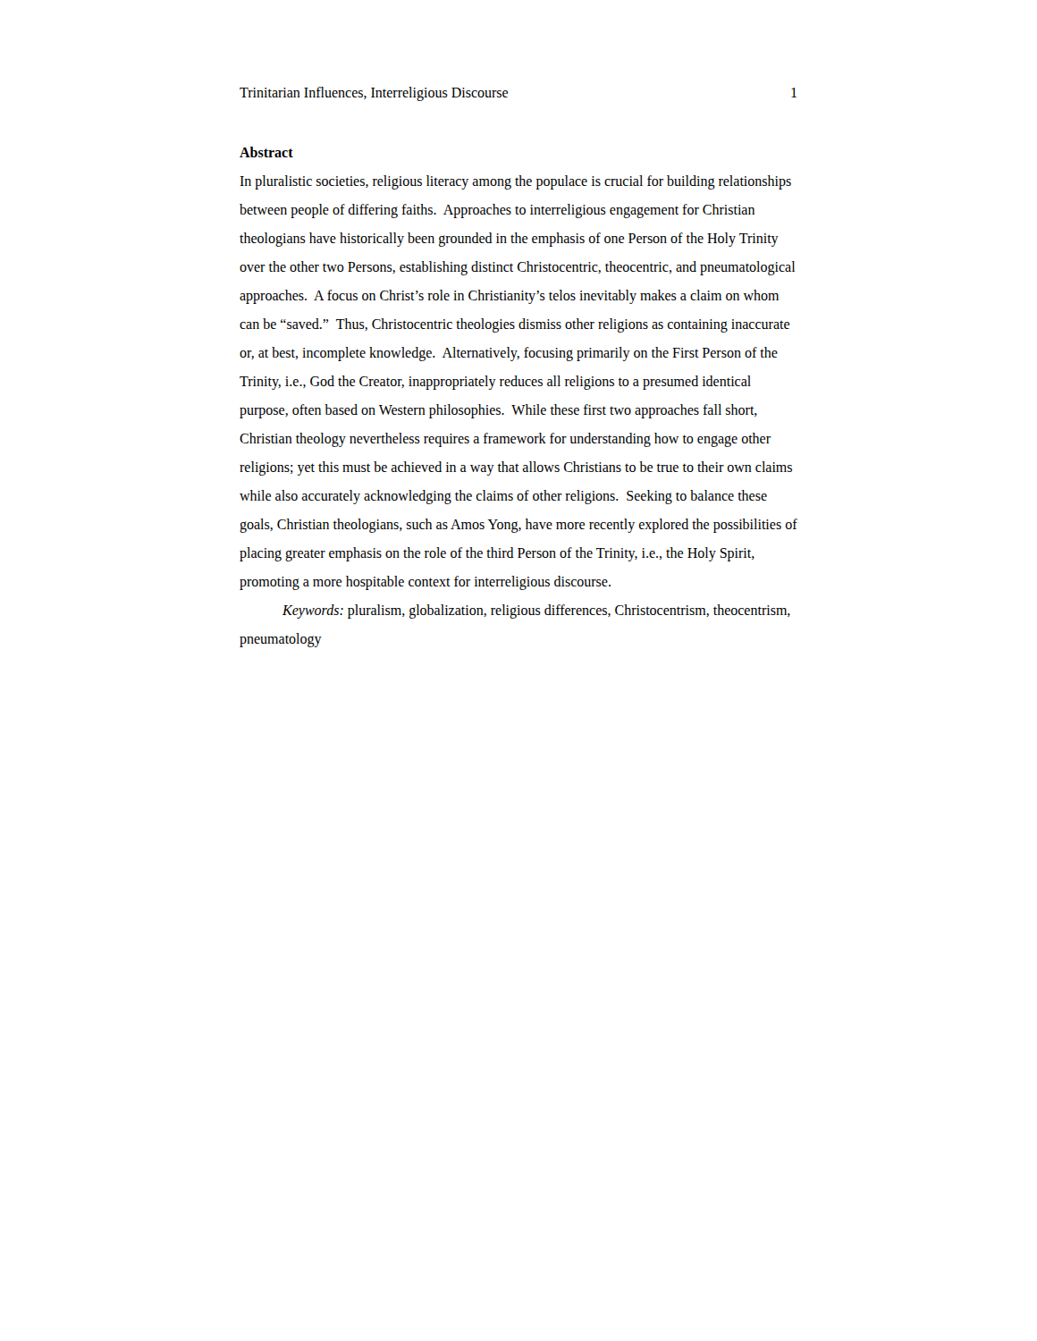Trinitarian Influences, Interreligious Discourse 1
Abstract
In pluralistic societies, religious literacy among the populace is crucial for building relationships between people of differing faiths. Approaches to interreligious engagement for Christian theologians have historically been grounded in the emphasis of one Person of the Holy Trinity over the other two Persons, establishing distinct Christocentric, theocentric, and pneumatological approaches. A focus on Christ’s role in Christianity’s telos inevitably makes a claim on whom can be “saved.” Thus, Christocentric theologies dismiss other religions as containing inaccurate or, at best, incomplete knowledge. Alternatively, focusing primarily on the First Person of the Trinity, i.e., God the Creator, inappropriately reduces all religions to a presumed identical purpose, often based on Western philosophies. While these first two approaches fall short, Christian theology nevertheless requires a framework for understanding how to engage other religions; yet this must be achieved in a way that allows Christians to be true to their own claims while also accurately acknowledging the claims of other religions. Seeking to balance these goals, Christian theologians, such as Amos Yong, have more recently explored the possibilities of placing greater emphasis on the role of the third Person of the Trinity, i.e., the Holy Spirit, promoting a more hospitable context for interreligious discourse.
Keywords: pluralism, globalization, religious differences, Christocentrism, theocentrism, pneumatology